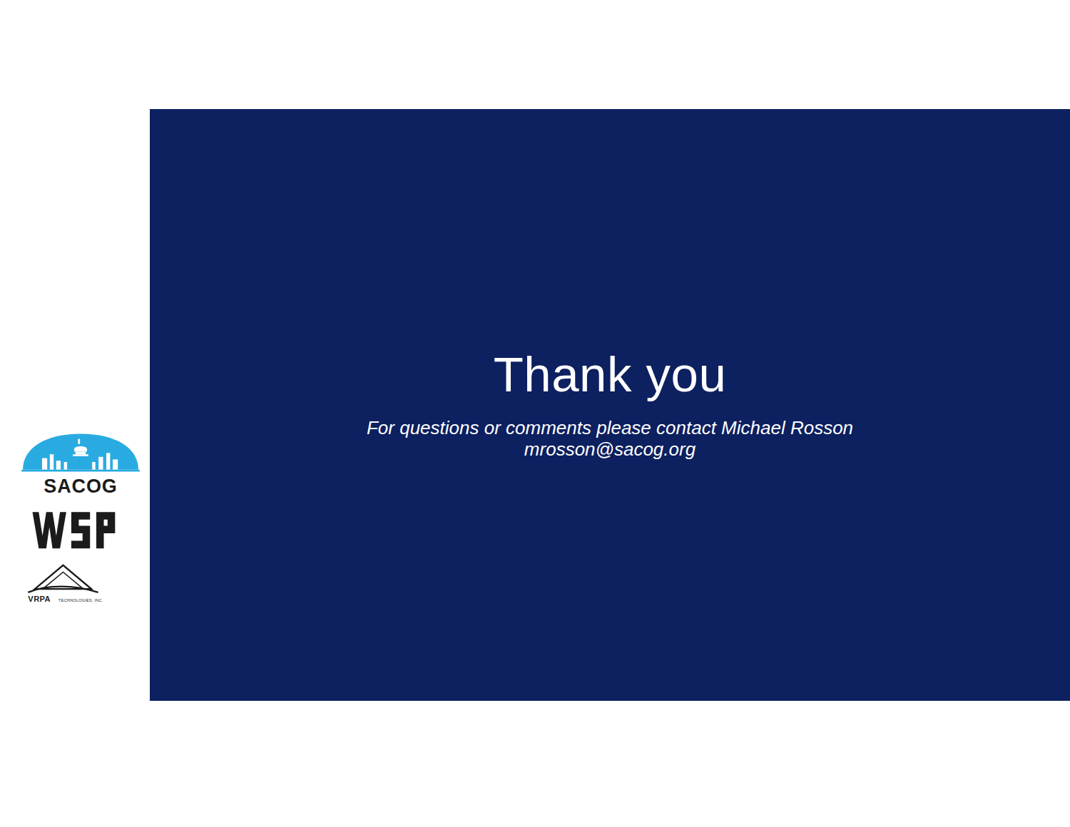Thank you
For questions or comments please contact Michael Rosson
mrosson@sacog.org
SACOG
VRPA TECHNOLOGIES, INC.